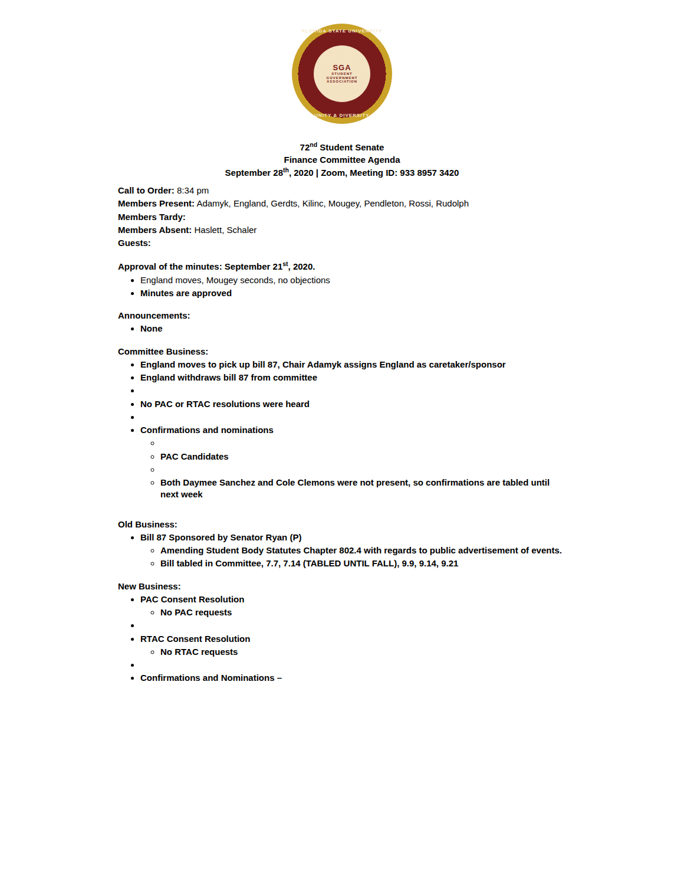FLORIDA STATE UNIVERSITY
SGA
STUDENT GOVERNMENT
ASSOCIATION
UNITY & DIVERSITY
72nd Student Senate Finance Committee Agenda September 28th, 2020 | Zoom, Meeting ID: 933 8957 3420
Call to Order: 8:34 pm
Members Present: Adamyk, England, Gerdts, Kilinc, Mougey, Pendleton, Rossi, Rudolph
Members Tardy:
Members Absent: Haslett, Schaler
Guests:
Approval of the minutes: September 21st, 2020.
England moves, Mougey seconds, no objections
Minutes are approved
Announcements:
None
Committee Business:
England moves to pick up bill 87, Chair Adamyk assigns England as caretaker/sponsor
England withdraws bill 87 from committee
No PAC or RTAC resolutions were heard
Confirmations and nominations
PAC Candidates
Both Daymee Sanchez and Cole Clemons were not present, so confirmations are tabled until next week
Old Business:
Bill 87 Sponsored by Senator Ryan (P)
Amending Student Body Statutes Chapter 802.4 with regards to public advertisement of events.
Bill tabled in Committee, 7.7, 7.14 (TABLED UNTIL FALL), 9.9, 9.14, 9.21
New Business:
PAC Consent Resolution
No PAC requests
RTAC Consent Resolution
No RTAC requests
Confirmations and Nominations –